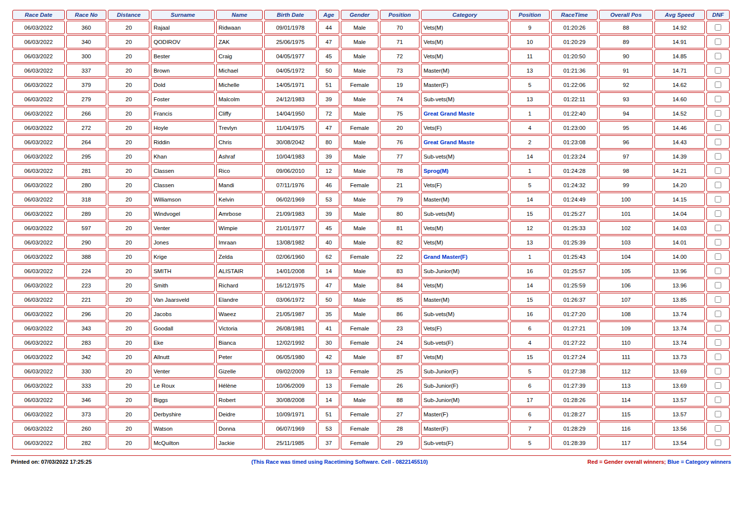| Race Date | Race No | Distance | Surname | Name | Birth Date | Age | Gender | Position | Category | Position | RaceTime | Overall Pos | Avg Speed | DNF |
| --- | --- | --- | --- | --- | --- | --- | --- | --- | --- | --- | --- | --- | --- | --- |
| 06/03/2022 | 360 | 20 | Rajaal | Ridwaan | 09/01/1978 | 44 | Male | 70 | Vets(M) | 9 | 01:20:26 | 88 | 14.92 | |
| 06/03/2022 | 340 | 20 | QODIROV | ZAK | 25/06/1975 | 47 | Male | 71 | Vets(M) | 10 | 01:20:29 | 89 | 14.91 | |
| 06/03/2022 | 300 | 20 | Bester | Craig | 04/05/1977 | 45 | Male | 72 | Vets(M) | 11 | 01:20:50 | 90 | 14.85 | |
| 06/03/2022 | 337 | 20 | Brown | Michael | 04/05/1972 | 50 | Male | 73 | Master(M) | 13 | 01:21:36 | 91 | 14.71 | |
| 06/03/2022 | 379 | 20 | Dold | Michelle | 14/05/1971 | 51 | Female | 19 | Master(F) | 5 | 01:22:06 | 92 | 14.62 | |
| 06/03/2022 | 279 | 20 | Foster | Malcolm | 24/12/1983 | 39 | Male | 74 | Sub-vets(M) | 13 | 01:22:11 | 93 | 14.60 | |
| 06/03/2022 | 266 | 20 | Francis | Cliffy | 14/04/1950 | 72 | Male | 75 | Great Grand Maste | 1 | 01:22:40 | 94 | 14.52 | |
| 06/03/2022 | 272 | 20 | Hoyle | Trevlyn | 11/04/1975 | 47 | Female | 20 | Vets(F) | 4 | 01:23:00 | 95 | 14.46 | |
| 06/03/2022 | 264 | 20 | Riddin | Chris | 30/08/2042 | 80 | Male | 76 | Great Grand Maste | 2 | 01:23:08 | 96 | 14.43 | |
| 06/03/2022 | 295 | 20 | Khan | Ashraf | 10/04/1983 | 39 | Male | 77 | Sub-vets(M) | 14 | 01:23:24 | 97 | 14.39 | |
| 06/03/2022 | 281 | 20 | Classen | Rico | 09/06/2010 | 12 | Male | 78 | Sprog(M) | 1 | 01:24:28 | 98 | 14.21 | |
| 06/03/2022 | 280 | 20 | Classen | Mandi | 07/11/1976 | 46 | Female | 21 | Vets(F) | 5 | 01:24:32 | 99 | 14.20 | |
| 06/03/2022 | 318 | 20 | Williamson | Kelvin | 06/02/1969 | 53 | Male | 79 | Master(M) | 14 | 01:24:49 | 100 | 14.15 | |
| 06/03/2022 | 289 | 20 | Windvogel | Amrbose | 21/09/1983 | 39 | Male | 80 | Sub-vets(M) | 15 | 01:25:27 | 101 | 14.04 | |
| 06/03/2022 | 597 | 20 | Venter | Wimpie | 21/01/1977 | 45 | Male | 81 | Vets(M) | 12 | 01:25:33 | 102 | 14.03 | |
| 06/03/2022 | 290 | 20 | Jones | Imraan | 13/08/1982 | 40 | Male | 82 | Vets(M) | 13 | 01:25:39 | 103 | 14.01 | |
| 06/03/2022 | 388 | 20 | Krige | Zelda | 02/06/1960 | 62 | Female | 22 | Grand Master(F) | 1 | 01:25:43 | 104 | 14.00 | |
| 06/03/2022 | 224 | 20 | SMITH | ALISTAIR | 14/01/2008 | 14 | Male | 83 | Sub-Junior(M) | 16 | 01:25:57 | 105 | 13.96 | |
| 06/03/2022 | 223 | 20 | Smith | Richard | 16/12/1975 | 47 | Male | 84 | Vets(M) | 14 | 01:25:59 | 106 | 13.96 | |
| 06/03/2022 | 221 | 20 | Van Jaarsveld | Elandre | 03/06/1972 | 50 | Male | 85 | Master(M) | 15 | 01:26:37 | 107 | 13.85 | |
| 06/03/2022 | 296 | 20 | Jacobs | Waeez | 21/05/1987 | 35 | Male | 86 | Sub-vets(M) | 16 | 01:27:20 | 108 | 13.74 | |
| 06/03/2022 | 343 | 20 | Goodall | Victoria | 26/08/1981 | 41 | Female | 23 | Vets(F) | 6 | 01:27:21 | 109 | 13.74 | |
| 06/03/2022 | 283 | 20 | Eke | Bianca | 12/02/1992 | 30 | Female | 24 | Sub-vets(F) | 4 | 01:27:22 | 110 | 13.74 | |
| 06/03/2022 | 342 | 20 | Allnutt | Peter | 06/05/1980 | 42 | Male | 87 | Vets(M) | 15 | 01:27:24 | 111 | 13.73 | |
| 06/03/2022 | 330 | 20 | Venter | Gizelle | 09/02/2009 | 13 | Female | 25 | Sub-Junior(F) | 5 | 01:27:38 | 112 | 13.69 | |
| 06/03/2022 | 333 | 20 | Le Roux | Hélène | 10/06/2009 | 13 | Female | 26 | Sub-Junior(F) | 6 | 01:27:39 | 113 | 13.69 | |
| 06/03/2022 | 346 | 20 | Biggs | Robert | 30/08/2008 | 14 | Male | 88 | Sub-Junior(M) | 17 | 01:28:26 | 114 | 13.57 | |
| 06/03/2022 | 373 | 20 | Derbyshire | Deidre | 10/09/1971 | 51 | Female | 27 | Master(F) | 6 | 01:28:27 | 115 | 13.57 | |
| 06/03/2022 | 260 | 20 | Watson | Donna | 06/07/1969 | 53 | Female | 28 | Master(F) | 7 | 01:28:29 | 116 | 13.56 | |
| 06/03/2022 | 282 | 20 | McQuilton | Jackie | 25/11/1985 | 37 | Female | 29 | Sub-vets(F) | 5 | 01:28:39 | 117 | 13.54 | |
Printed on: 07/03/2022 17:25:25
(This Race was timed using Racetiming Software. Cell - 0822145510)
Red = Gender overall winners; Blue = Category winners